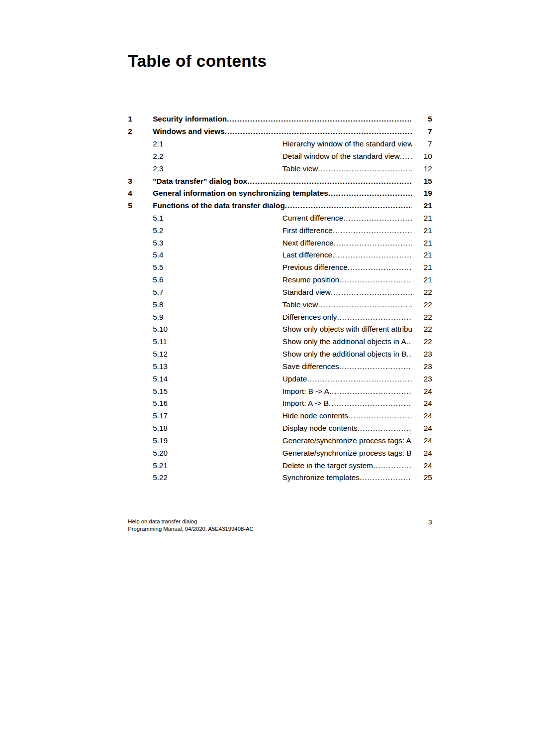Table of contents
| 1 | Security information ................................................................................................................. | 5 |
| 2 | Windows and views .................................................................................................................. | 7 |
| | 2.1 | Hierarchy window of the standard view ................................................................................... | 7 |
| | 2.2 | Detail window of the standard view ....................................................................................... | 10 |
| | 2.3 | Table view ............................................................................................................................. | 12 |
| 3 | "Data transfer" dialog box ............................................................................................................. | 15 |
| 4 | General information on synchronizing templates ....................................................................... | 19 |
| 5 | Functions of the data transfer dialog ........................................................................................... | 21 |
| | 5.1 | Current difference ............................................................................................................. | 21 |
| | 5.2 | First difference ................................................................................................................ | 21 |
| | 5.3 | Next difference ................................................................................................................ | 21 |
| | 5.4 | Last difference ................................................................................................................ | 21 |
| | 5.5 | Previous difference ............................................................................................................. | 21 |
| | 5.6 | Resume position ............................................................................................................. | 21 |
| | 5.7 | Standard view ................................................................................................................ | 22 |
| | 5.8 | Table view ..................................................................................................................... | 22 |
| | 5.9 | Differences only ............................................................................................................. | 22 |
| | 5.10 | Show only objects with different attributes/relations ............................................................ | 22 |
| | 5.11 | Show only the additional objects in A .................................................................................... | 22 |
| | 5.12 | Show only the additional objects in B .................................................................................... | 23 |
| | 5.13 | Save differences ............................................................................................................. | 23 |
| | 5.14 | Update ......................................................................................................................... | 23 |
| | 5.15 | Import: B -> A ................................................................................................................ | 24 |
| | 5.16 | Import: A -> B ................................................................................................................ | 24 |
| | 5.17 | Hide node contents ............................................................................................................. | 24 |
| | 5.18 | Display node contents ......................................................................................................... | 24 |
| | 5.19 | Generate/synchronize process tags: A -> B ......................................................................... | 24 |
| | 5.20 | Generate/synchronize process tags: B -> A ......................................................................... | 24 |
| | 5.21 | Delete in the target system ..................................................................................................... | 24 |
| | 5.22 | Synchronize templates ......................................................................................................... | 25 |
Help on data transfer dialog
Programming Manual, 04/2020, A5E43199408-AC
3